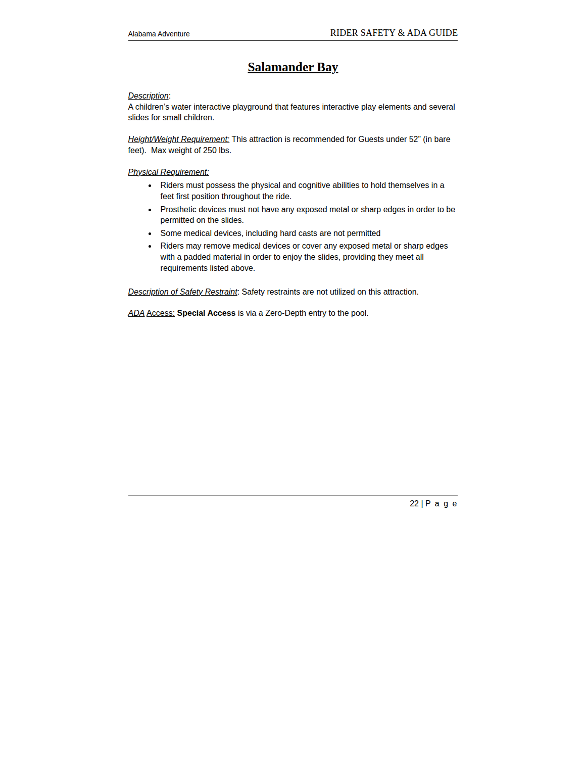Alabama Adventure
RIDER SAFETY & ADA GUIDE
Salamander Bay
Description:
A children’s water interactive playground that features interactive play elements and several slides for small children.
Height/Weight Requirement: This attraction is recommended for Guests under 52” (in bare feet). Max weight of 250 lbs.
Physical Requirement:
Riders must possess the physical and cognitive abilities to hold themselves in a feet first position throughout the ride.
Prosthetic devices must not have any exposed metal or sharp edges in order to be permitted on the slides.
Some medical devices, including hard casts are not permitted
Riders may remove medical devices or cover any exposed metal or sharp edges with a padded material in order to enjoy the slides, providing they meet all requirements listed above.
Description of Safety Restraint: Safety restraints are not utilized on this attraction.
ADA Access: Special Access is via a Zero-Depth entry to the pool.
22 | P a g e